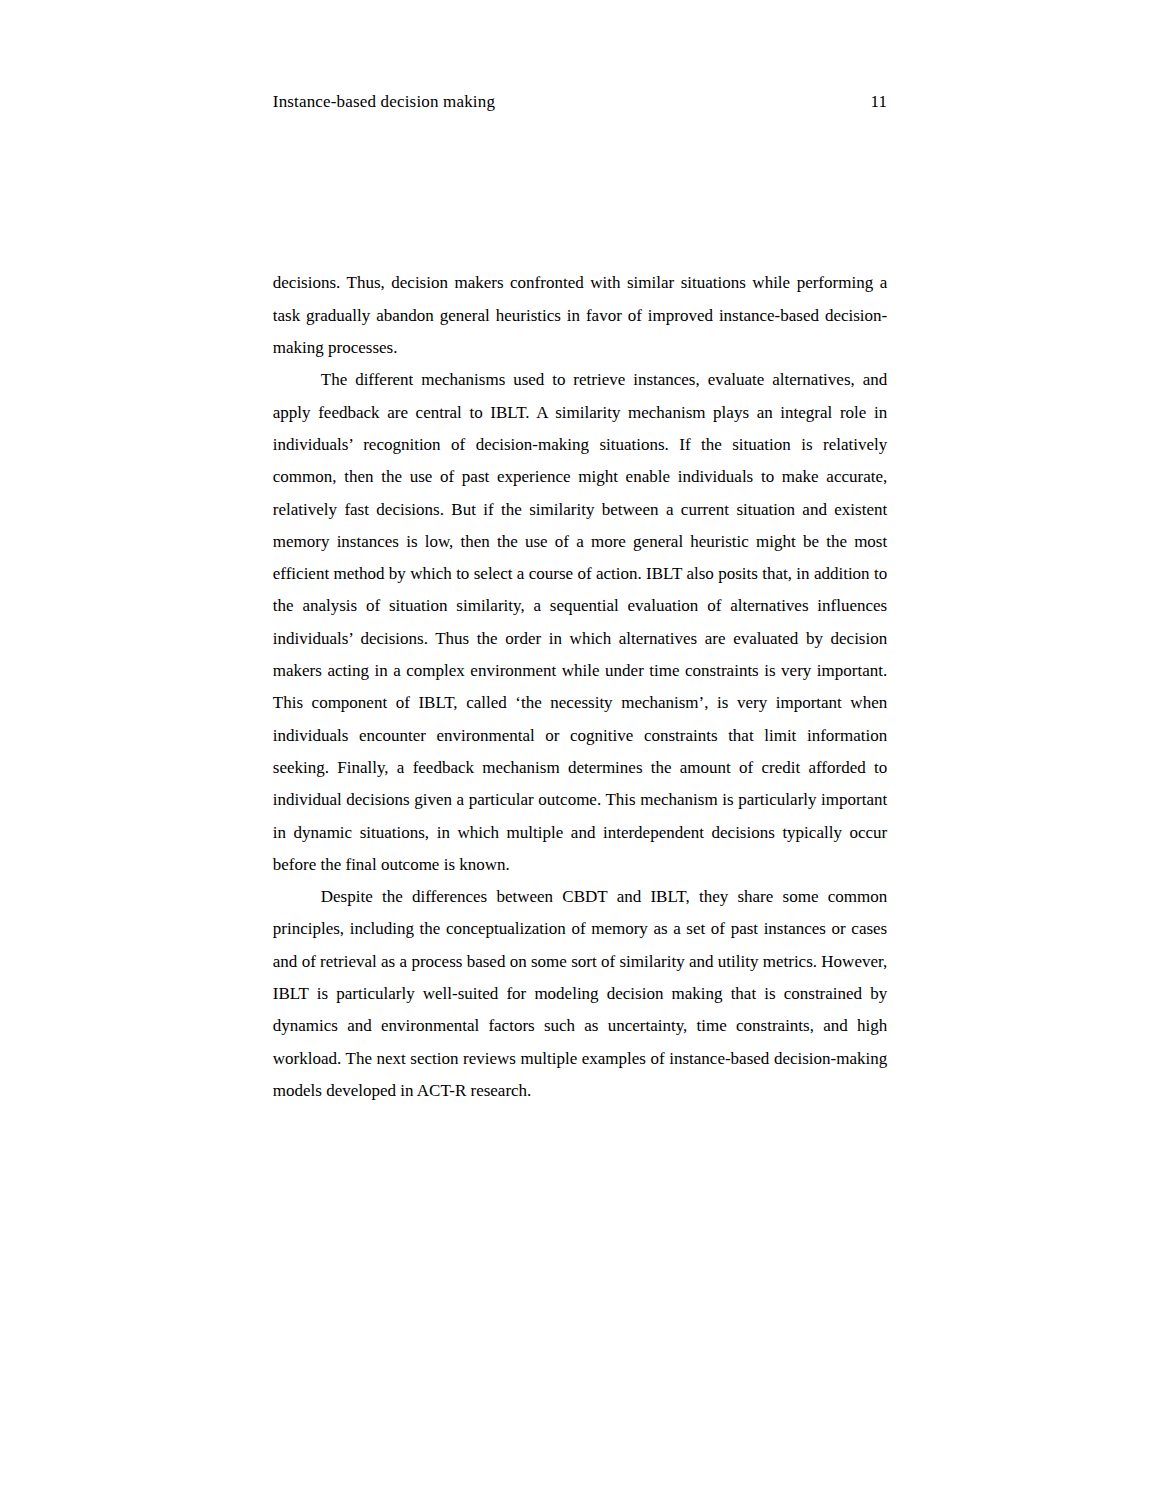Instance-based decision making 11
decisions. Thus, decision makers confronted with similar situations while performing a task gradually abandon general heuristics in favor of improved instance-based decision-making processes.
The different mechanisms used to retrieve instances, evaluate alternatives, and apply feedback are central to IBLT. A similarity mechanism plays an integral role in individuals’ recognition of decision-making situations. If the situation is relatively common, then the use of past experience might enable individuals to make accurate, relatively fast decisions. But if the similarity between a current situation and existent memory instances is low, then the use of a more general heuristic might be the most efficient method by which to select a course of action. IBLT also posits that, in addition to the analysis of situation similarity, a sequential evaluation of alternatives influences individuals’ decisions. Thus the order in which alternatives are evaluated by decision makers acting in a complex environment while under time constraints is very important. This component of IBLT, called ‘the necessity mechanism’, is very important when individuals encounter environmental or cognitive constraints that limit information seeking. Finally, a feedback mechanism determines the amount of credit afforded to individual decisions given a particular outcome. This mechanism is particularly important in dynamic situations, in which multiple and interdependent decisions typically occur before the final outcome is known.
Despite the differences between CBDT and IBLT, they share some common principles, including the conceptualization of memory as a set of past instances or cases and of retrieval as a process based on some sort of similarity and utility metrics. However, IBLT is particularly well-suited for modeling decision making that is constrained by dynamics and environmental factors such as uncertainty, time constraints, and high workload. The next section reviews multiple examples of instance-based decision-making models developed in ACT-R research.